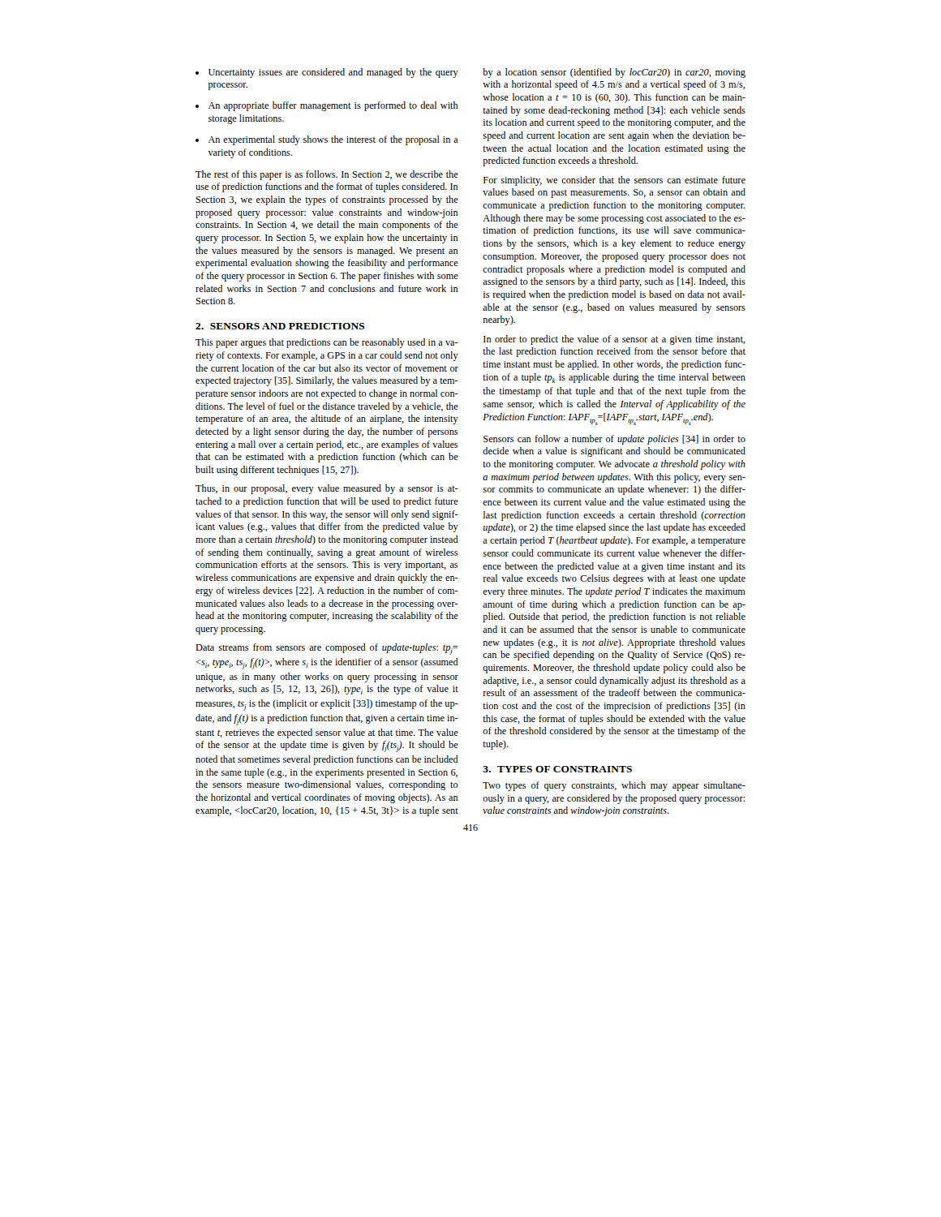Uncertainty issues are considered and managed by the query processor.
An appropriate buffer management is performed to deal with storage limitations.
An experimental study shows the interest of the proposal in a variety of conditions.
The rest of this paper is as follows. In Section 2, we describe the use of prediction functions and the format of tuples considered. In Section 3, we explain the types of constraints processed by the proposed query processor: value constraints and window-join constraints. In Section 4, we detail the main components of the query processor. In Section 5, we explain how the uncertainty in the values measured by the sensors is managed. We present an experimental evaluation showing the feasibility and performance of the query processor in Section 6. The paper finishes with some related works in Section 7 and conclusions and future work in Section 8.
2. SENSORS AND PREDICTIONS
This paper argues that predictions can be reasonably used in a variety of contexts. For example, a GPS in a car could send not only the current location of the car but also its vector of movement or expected trajectory [35]. Similarly, the values measured by a temperature sensor indoors are not expected to change in normal conditions. The level of fuel or the distance traveled by a vehicle, the temperature of an area, the altitude of an airplane, the intensity detected by a light sensor during the day, the number of persons entering a mall over a certain period, etc., are examples of values that can be estimated with a prediction function (which can be built using different techniques [15, 27]).
Thus, in our proposal, every value measured by a sensor is attached to a prediction function that will be used to predict future values of that sensor. In this way, the sensor will only send significant values (e.g., values that differ from the predicted value by more than a certain threshold) to the monitoring computer instead of sending them continually, saving a great amount of wireless communication efforts at the sensors. This is very important, as wireless communications are expensive and drain quickly the energy of wireless devices [22]. A reduction in the number of communicated values also leads to a decrease in the processing overhead at the monitoring computer, increasing the scalability of the query processing.
Data streams from sensors are composed of update-tuples: tpj=<si, typei, tsj, fj(t)>, where si is the identifier of a sensor (assumed unique, as in many other works on query processing in sensor networks, such as [5, 12, 13, 26]), typei is the type of value it measures, tsj is the (implicit or explicit [33]) timestamp of the update, and fj(t) is a prediction function that, given a certain time instant t, retrieves the expected sensor value at that time. The value of the sensor at the update time is given by fj(tsj). It should be noted that sometimes several prediction functions can be included in the same tuple (e.g., in the experiments presented in Section 6, the sensors measure two-dimensional values, corresponding to the horizontal and vertical coordinates of moving objects). As an example, <locCar20, location, 10, {15 + 4.5t, 3t}> is a tuple sent by a location sensor (identified by locCar20) in car20, moving with a horizontal speed of 4.5 m/s and a vertical speed of 3 m/s, whose location a t = 10 is (60, 30). This function can be maintained by some dead-reckoning method [34]: each vehicle sends its location and current speed to the monitoring computer, and the speed and current location are sent again when the deviation between the actual location and the location estimated using the predicted function exceeds a threshold.
For simplicity, we consider that the sensors can estimate future values based on past measurements. So, a sensor can obtain and communicate a prediction function to the monitoring computer. Although there may be some processing cost associated to the estimation of prediction functions, its use will save communications by the sensors, which is a key element to reduce energy consumption. Moreover, the proposed query processor does not contradict proposals where a prediction model is computed and assigned to the sensors by a third party, such as [14]. Indeed, this is required when the prediction model is based on data not available at the sensor (e.g., based on values measured by sensors nearby).
In order to predict the value of a sensor at a given time instant, the last prediction function received from the sensor before that time instant must be applied. In other words, the prediction function of a tuple tpk is applicable during the time interval between the timestamp of that tuple and that of the next tuple from the same sensor, which is called the Interval of Applicability of the Prediction Function: IAPFtpk=[IAPFtpk.start, IAPFtpk.end).
Sensors can follow a number of update policies [34] in order to decide when a value is significant and should be communicated to the monitoring computer. We advocate a threshold policy with a maximum period between updates. With this policy, every sensor commits to communicate an update whenever: 1) the difference between its current value and the value estimated using the last prediction function exceeds a certain threshold (correction update), or 2) the time elapsed since the last update has exceeded a certain period T (heartbeat update). For example, a temperature sensor could communicate its current value whenever the difference between the predicted value at a given time instant and its real value exceeds two Celsius degrees with at least one update every three minutes. The update period T indicates the maximum amount of time during which a prediction function can be applied. Outside that period, the prediction function is not reliable and it can be assumed that the sensor is unable to communicate new updates (e.g., it is not alive). Appropriate threshold values can be specified depending on the Quality of Service (QoS) requirements. Moreover, the threshold update policy could also be adaptive, i.e., a sensor could dynamically adjust its threshold as a result of an assessment of the tradeoff between the communication cost and the cost of the imprecision of predictions [35] (in this case, the format of tuples should be extended with the value of the threshold considered by the sensor at the timestamp of the tuple).
3. TYPES OF CONSTRAINTS
Two types of query constraints, which may appear simultaneously in a query, are considered by the proposed query processor: value constraints and window-join constraints.
416